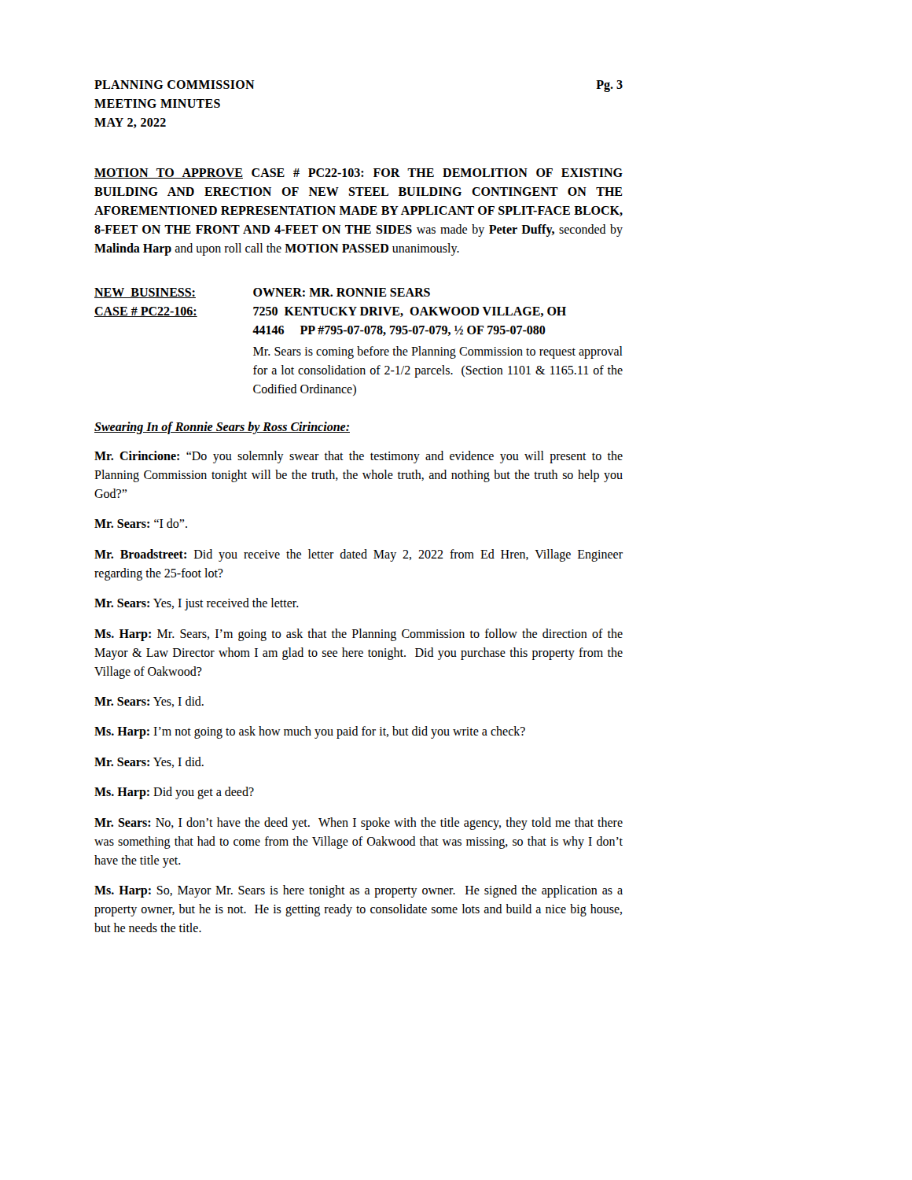PLANNING COMMISSION Pg. 3
MEETING MINUTES
MAY 2, 2022
Motion to Approve Case # PC22-103: For the Demolition of Existing Building and Erection of New Steel Building Contingent on the Aforementioned Representation Made by Applicant of Split-Face Block, 8-Feet on the Front and 4-Feet on the Sides was made by Peter Duffy, seconded by Malinda Harp and upon roll call the MOTION PASSED unanimously.
| NEW BUSINESS: | OWNER: MR. RONNIE SEARS |
| CASE # PC22-106: | 7250 KENTUCKY DRIVE, OAKWOOD VILLAGE, OH 44146 PP #795-07-078, 795-07-079, ½ OF 795-07-080 Mr. Sears is coming before the Planning Commission to request approval for a lot consolidation of 2-1/2 parcels. (Section 1101 & 1165.11 of the Codified Ordinance) |
Swearing In of Ronnie Sears by Ross Cirincione:
Mr. Cirincione: “Do you solemnly swear that the testimony and evidence you will present to the Planning Commission tonight will be the truth, the whole truth, and nothing but the truth so help you God?”
Mr. Sears: “I do”.
Mr. Broadstreet: Did you receive the letter dated May 2, 2022 from Ed Hren, Village Engineer regarding the 25-foot lot?
Mr. Sears: Yes, I just received the letter.
Ms. Harp: Mr. Sears, I’m going to ask that the Planning Commission to follow the direction of the Mayor & Law Director whom I am glad to see here tonight. Did you purchase this property from the Village of Oakwood?
Mr. Sears: Yes, I did.
Ms. Harp: I’m not going to ask how much you paid for it, but did you write a check?
Mr. Sears: Yes, I did.
Ms. Harp: Did you get a deed?
Mr. Sears: No, I don’t have the deed yet. When I spoke with the title agency, they told me that there was something that had to come from the Village of Oakwood that was missing, so that is why I don’t have the title yet.
Ms. Harp: So, Mayor Mr. Sears is here tonight as a property owner. He signed the application as a property owner, but he is not. He is getting ready to consolidate some lots and build a nice big house, but he needs the title.